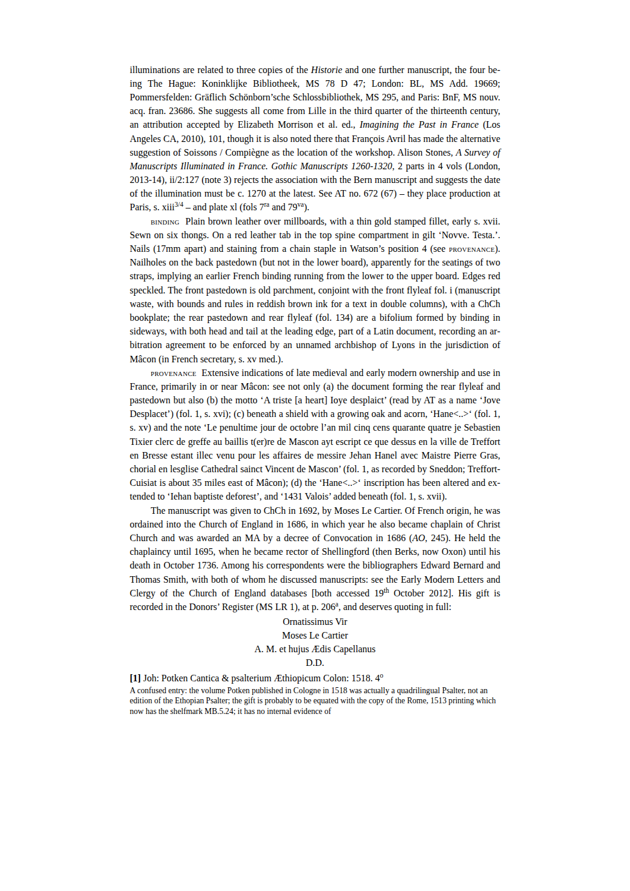illuminations are related to three copies of the Historie and one further manuscript, the four being The Hague: Koninklijke Bibliotheek, MS 78 D 47; London: BL, MS Add. 19669; Pommersfelden: Gräflich Schönborn’sche Schlossbibliothek, MS 295, and Paris: BnF, MS nouv. acq. fran. 23686. She suggests all come from Lille in the third quarter of the thirteenth century, an attribution accepted by Elizabeth Morrison et al. ed., Imagining the Past in France (Los Angeles CA, 2010), 101, though it is also noted there that François Avril has made the alternative suggestion of Soissons / Compiègne as the location of the workshop. Alison Stones, A Survey of Manuscripts Illuminated in France. Gothic Manuscripts 1260-1320, 2 parts in 4 vols (London, 2013-14), ii/2:127 (note 3) rejects the association with the Bern manuscript and suggests the date of the illumination must be c. 1270 at the latest. See AT no. 672 (67) – they place production at Paris, s. xiii3/4 – and plate xl (fols 7ra and 79va).
binding Plain brown leather over millboards, with a thin gold stamped fillet, early s. xvii. Sewn on six thongs. On a red leather tab in the top spine compartment in gilt ‘Novve. Testa.’. Nails (17mm apart) and staining from a chain staple in Watson’s position 4 (see provenance). Nailholes on the back pastedown (but not in the lower board), apparently for the seatings of two straps, implying an earlier French binding running from the lower to the upper board. Edges red speckled. The front pastedown is old parchment, conjoint with the front flyleaf fol. i (manuscript waste, with bounds and rules in reddish brown ink for a text in double columns), with a ChCh bookplate; the rear pastedown and rear flyleaf (fol. 134) are a bifolium formed by binding in sideways, with both head and tail at the leading edge, part of a Latin document, recording an arbitration agreement to be enforced by an unnamed archbishop of Lyons in the jurisdiction of Mâcon (in French secretary, s. xv med.).
provenance Extensive indications of late medieval and early modern ownership and use in France, primarily in or near Mâcon: see not only (a) the document forming the rear flyleaf and pastedown but also (b) the motto ‘A triste [a heart] Ioye desplaict’ (read by AT as a name ‘Jove Desplacet’) (fol. 1, s. xvi); (c) beneath a shield with a growing oak and acorn, ‘Hane<..>‘ (fol. 1, s. xv) and the note ‘Le penultime jour de octobre l’an mil cinq cens quarante quatre je Sebastien Tixier clerc de greffe au baillis t(er)re de Mascon ayt escript ce que dessus en la ville de Treffort en Bresse estant illec venu pour les affaires de messire Jehan Hanel avec Maistre Pierre Gras, chorial en lesglise Cathedral sainct Vincent de Mascon’ (fol. 1, as recorded by Sneddon; Treffort-Cuisiat is about 35 miles east of Mâcon); (d) the ‘Hane<..>‘ inscription has been altered and extended to ‘Iehan baptiste deforest’, and ‘1431 Valois’ added beneath (fol. 1, s. xvii).
The manuscript was given to ChCh in 1692, by Moses Le Cartier. Of French origin, he was ordained into the Church of England in 1686, in which year he also became chaplain of Christ Church and was awarded an MA by a decree of Convocation in 1686 (AO, 245). He held the chaplaincy until 1695, when he became rector of Shellingford (then Berks, now Oxon) until his death in October 1736. Among his correspondents were the bibliographers Edward Bernard and Thomas Smith, with both of whom he discussed manuscripts: see the Early Modern Letters and Clergy of the Church of England databases [both accessed 19th October 2012]. His gift is recorded in the Donors’ Register (MS LR 1), at p. 206a, and deserves quoting in full:
Ornatissimus Vir
Moses Le Cartier
A. M. et hujus Ædis Capellanus
D.D.
[1] Joh: Potken Cantica & psalterium Æthiopicum Colon: 1518. 4o
A confused entry: the volume Potken published in Cologne in 1518 was actually a quadrilingual Psalter, not an edition of the Ethopian Psalter; the gift is probably to be equated with the copy of the Rome, 1513 printing which now has the shelfmark MB.5.24; it has no internal evidence of